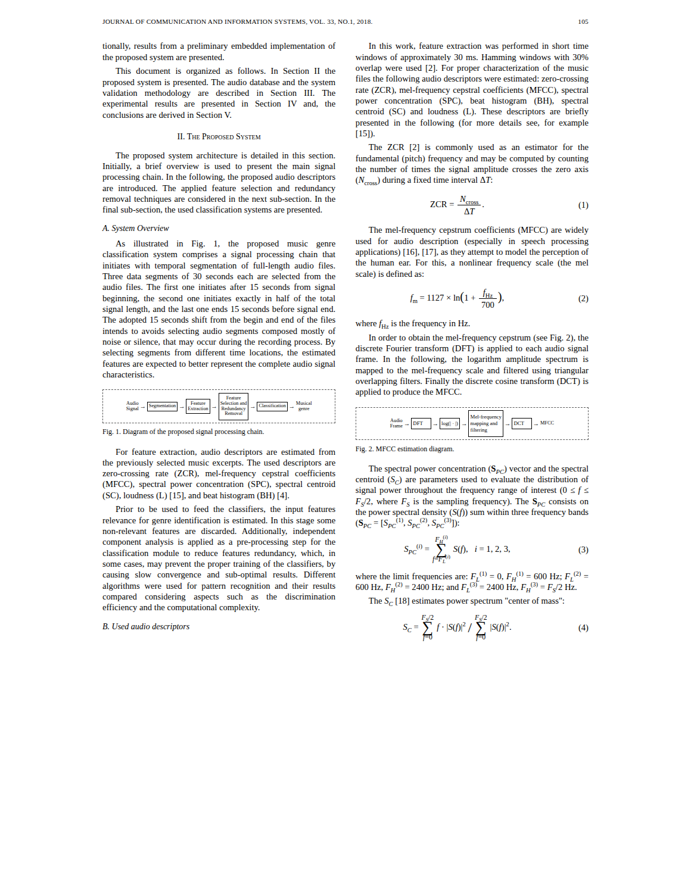JOURNAL OF COMMUNICATION AND INFORMATION SYSTEMS, VOL. 33, NO.1, 2018. 105
tionally, results from a preliminary embedded implementation of the proposed system are presented.
This document is organized as follows. In Section II the proposed system is presented. The audio database and the system validation methodology are described in Section III. The experimental results are presented in Section IV and, the conclusions are derived in Section V.
II. The Proposed System
The proposed system architecture is detailed in this section. Initially, a brief overview is used to present the main signal processing chain. In the following, the proposed audio descriptors are introduced. The applied feature selection and redundancy removal techniques are considered in the next sub-section. In the final sub-section, the used classification systems are presented.
A. System Overview
As illustrated in Fig. 1, the proposed music genre classification system comprises a signal processing chain that initiates with temporal segmentation of full-length audio files. Three data segments of 30 seconds each are selected from the audio files. The first one initiates after 15 seconds from signal beginning, the second one initiates exactly in half of the total signal length, and the last one ends 15 seconds before signal end. The adopted 15 seconds shift from the begin and end of the files intends to avoids selecting audio segments composed mostly of noise or silence, that may occur during the recording process. By selecting segments from different time locations, the estimated features are expected to better represent the complete audio signal characteristics.
Audio
Signal
→
Segmentation
→
Feature
Extraction
→
Feature
Selection and
Redundancy
Removal
→
Classification
→
Musical
genre
Fig. 1. Diagram of the proposed signal processing chain.
For feature extraction, audio descriptors are estimated from the previously selected music excerpts. The used descriptors are zero-crossing rate (ZCR), mel-frequency cepstral coefficients (MFCC), spectral power concentration (SPC), spectral centroid (SC), loudness (L) [15], and beat histogram (BH) [4].
Prior to be used to feed the classifiers, the input features relevance for genre identification is estimated. In this stage some non-relevant features are discarded. Additionally, independent component analysis is applied as a pre-processing step for the classification module to reduce features redundancy, which, in some cases, may prevent the proper training of the classifiers, by causing slow convergence and sub-optimal results. Different algorithms were used for pattern recognition and their results compared considering aspects such as the discrimination efficiency and the computational complexity.
B. Used audio descriptors
In this work, feature extraction was performed in short time windows of approximately 30 ms. Hamming windows with 30% overlap were used [2]. For proper characterization of the music files the following audio descriptors were estimated: zero-crossing rate (ZCR), mel-frequency cepstral coefficients (MFCC), spectral power concentration (SPC), beat histogram (BH), spectral centroid (SC) and loudness (L). These descriptors are briefly presented in the following (for more details see, for example [15]).
The ZCR [2] is commonly used as an estimator for the fundamental (pitch) frequency and may be computed by counting the number of times the signal amplitude crosses the zero axis (Ncross) during a fixed time interval ΔT:
ZCR = Ncross ΔT.
(1)
The mel-frequency cepstrum coefficients (MFCC) are widely used for audio description (especially in speech processing applications) [16], [17], as they attempt to model the perception of the human ear. For this, a nonlinear frequency scale (the mel scale) is defined as:
fm = 1127 × ln(1 + fHz 700),
(2)
where fHz is the frequency in Hz.
In order to obtain the mel-frequency cepstrum (see Fig. 2), the discrete Fourier transform (DFT) is applied to each audio signal frame. In the following, the logarithm amplitude spectrum is mapped to the mel-frequency scale and filtered using triangular overlapping filters. Finally the discrete cosine transform (DCT) is applied to produce the MFCC.
Audio
Frame
→
DFT
→
log(| · |)
→
Mel-frequency
mapping and
filtering
→
DCT
→
MFCC
Fig. 2. MFCC estimation diagram.
The spectral power concentration (SPC) vector and the spectral centroid (SC) are parameters used to evaluate the distribution of signal power throughout the frequency range of interest (0 ≤ f ≤ FS/2, where FS is the sampling frequency). The SPC consists on the power spectral density (S(f)) sum within three frequency bands (SPC = [SPC(1), SPC(2), SPC(3)]):
SPC(i) = FH(i) ∑ f=FL(i) S(f), i = 1, 2, 3,
(3)
where the limit frequencies are: FL(1) = 0, FH(1) = 600 Hz; FL(2) = 600 Hz, FH(2) = 2400 Hz; and FL(3) = 2400 Hz, FH(3) = FS/2 Hz.
The SC [18] estimates power spectrum "center of mass":
SC = FS/2 ∑ f=0 f · |S(f)|2 / FS/2 ∑ f=0 |S(f)|2.
(4)